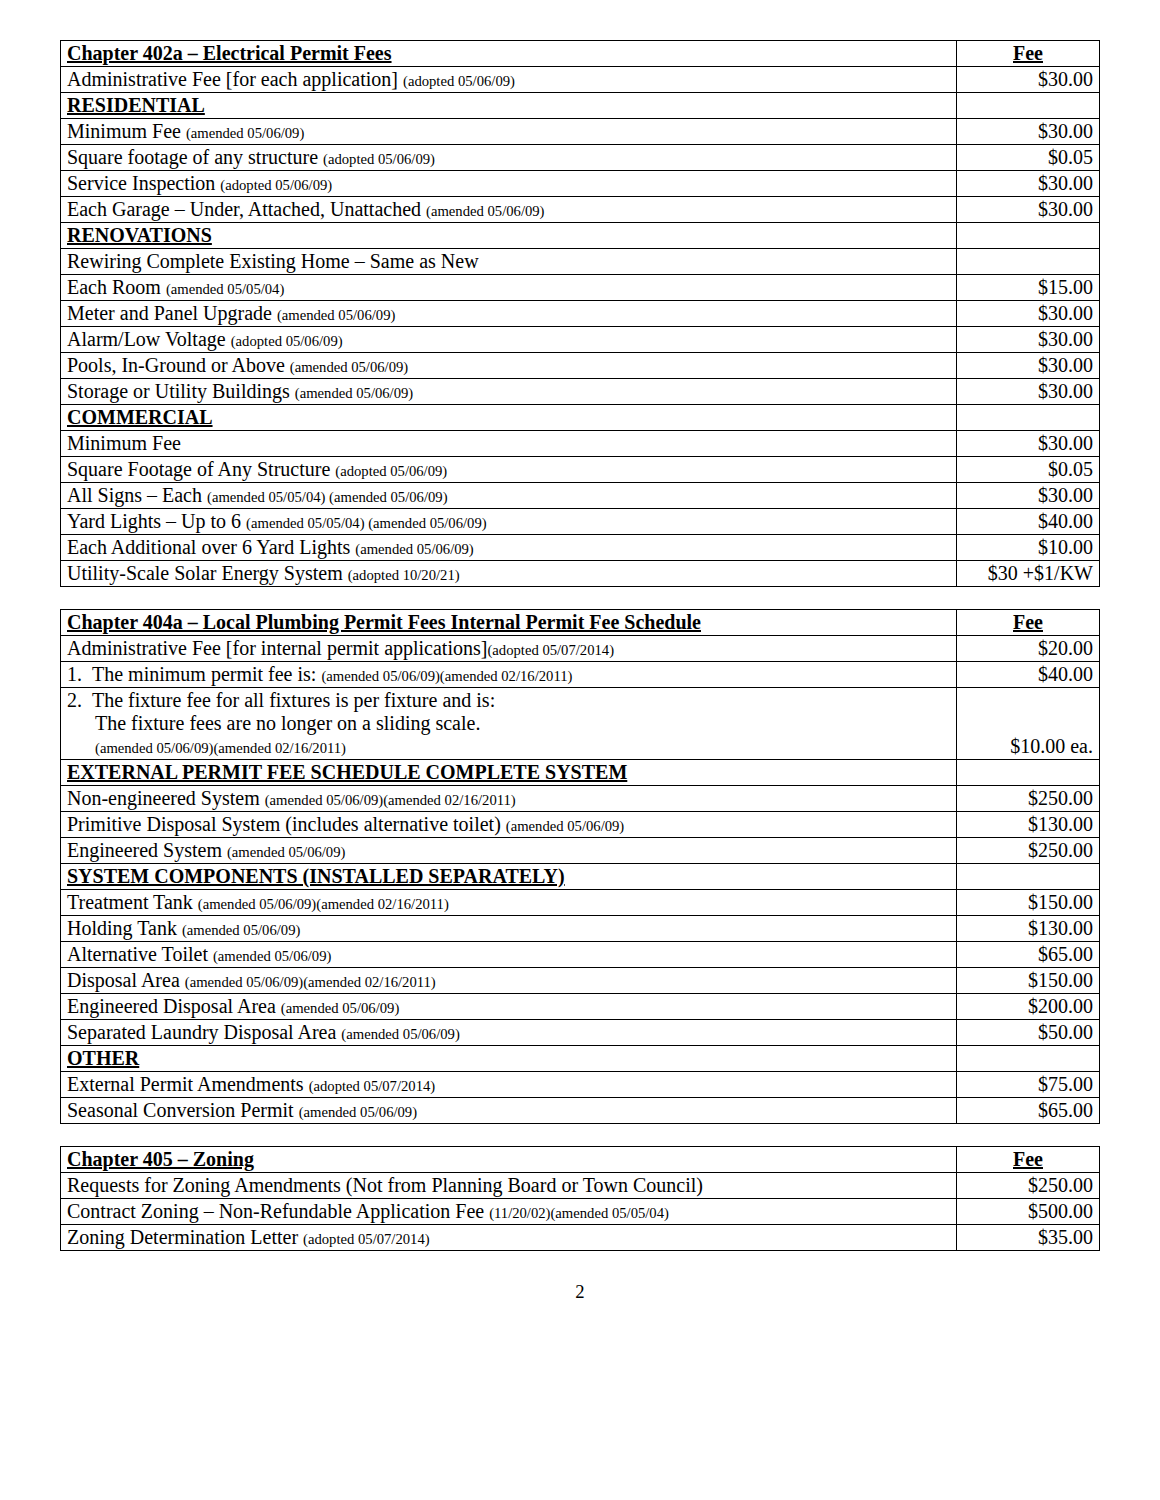| Chapter 402a – Electrical Permit Fees | Fee |
| --- | --- |
| Administrative Fee [for each application] (adopted 05/06/09) | $30.00 |
| RESIDENTIAL | |
| Minimum Fee (amended 05/06/09) | $30.00 |
| Square footage of any structure (adopted 05/06/09) | $0.05 |
| Service Inspection (adopted 05/06/09) | $30.00 |
| Each Garage – Under, Attached, Unattached (amended 05/06/09) | $30.00 |
| RENOVATIONS | |
| Rewiring Complete Existing Home – Same as New | |
| Each Room (amended 05/05/04) | $15.00 |
| Meter and Panel Upgrade (amended 05/06/09) | $30.00 |
| Alarm/Low Voltage (adopted 05/06/09) | $30.00 |
| Pools, In-Ground or Above (amended 05/06/09) | $30.00 |
| Storage or Utility Buildings (amended 05/06/09) | $30.00 |
| COMMERCIAL | |
| Minimum Fee | $30.00 |
| Square Footage of Any Structure (adopted 05/06/09) | $0.05 |
| All Signs – Each (amended 05/05/04) (amended 05/06/09) | $30.00 |
| Yard Lights – Up to 6 (amended 05/05/04) (amended 05/06/09) | $40.00 |
| Each Additional over 6 Yard Lights (amended 05/06/09) | $10.00 |
| Utility-Scale Solar Energy System (adopted 10/20/21) | $30 +$1/KW |
| Chapter 404a – Local Plumbing Permit Fees Internal Permit Fee Schedule | Fee |
| --- | --- |
| Administrative Fee [for internal permit applications] (adopted 05/07/2014) | $20.00 |
| 1. The minimum permit fee is: (amended 05/06/09)(amended 02/16/2011) | $40.00 |
| 2. The fixture fee for all fixtures is per fixture and is: The fixture fees are no longer on a sliding scale. (amended 05/06/09)(amended 02/16/2011) | $10.00 ea. |
| EXTERNAL PERMIT FEE SCHEDULE COMPLETE SYSTEM | |
| Non-engineered System (amended 05/06/09)(amended 02/16/2011) | $250.00 |
| Primitive Disposal System (includes alternative toilet) (amended 05/06/09) | $130.00 |
| Engineered System (amended 05/06/09) | $250.00 |
| SYSTEM COMPONENTS (INSTALLED SEPARATELY) | |
| Treatment Tank (amended 05/06/09)(amended 02/16/2011) | $150.00 |
| Holding Tank (amended 05/06/09) | $130.00 |
| Alternative Toilet (amended 05/06/09) | $65.00 |
| Disposal Area (amended 05/06/09)(amended 02/16/2011) | $150.00 |
| Engineered Disposal Area (amended 05/06/09) | $200.00 |
| Separated Laundry Disposal Area (amended 05/06/09) | $50.00 |
| OTHER | |
| External Permit Amendments (adopted 05/07/2014) | $75.00 |
| Seasonal Conversion Permit (amended 05/06/09) | $65.00 |
| Chapter 405 – Zoning | Fee |
| --- | --- |
| Requests for Zoning Amendments (Not from Planning Board or Town Council) | $250.00 |
| Contract Zoning – Non-Refundable Application Fee (11/20/02)(amended 05/05/04) | $500.00 |
| Zoning Determination Letter (adopted 05/07/2014) | $35.00 |
2